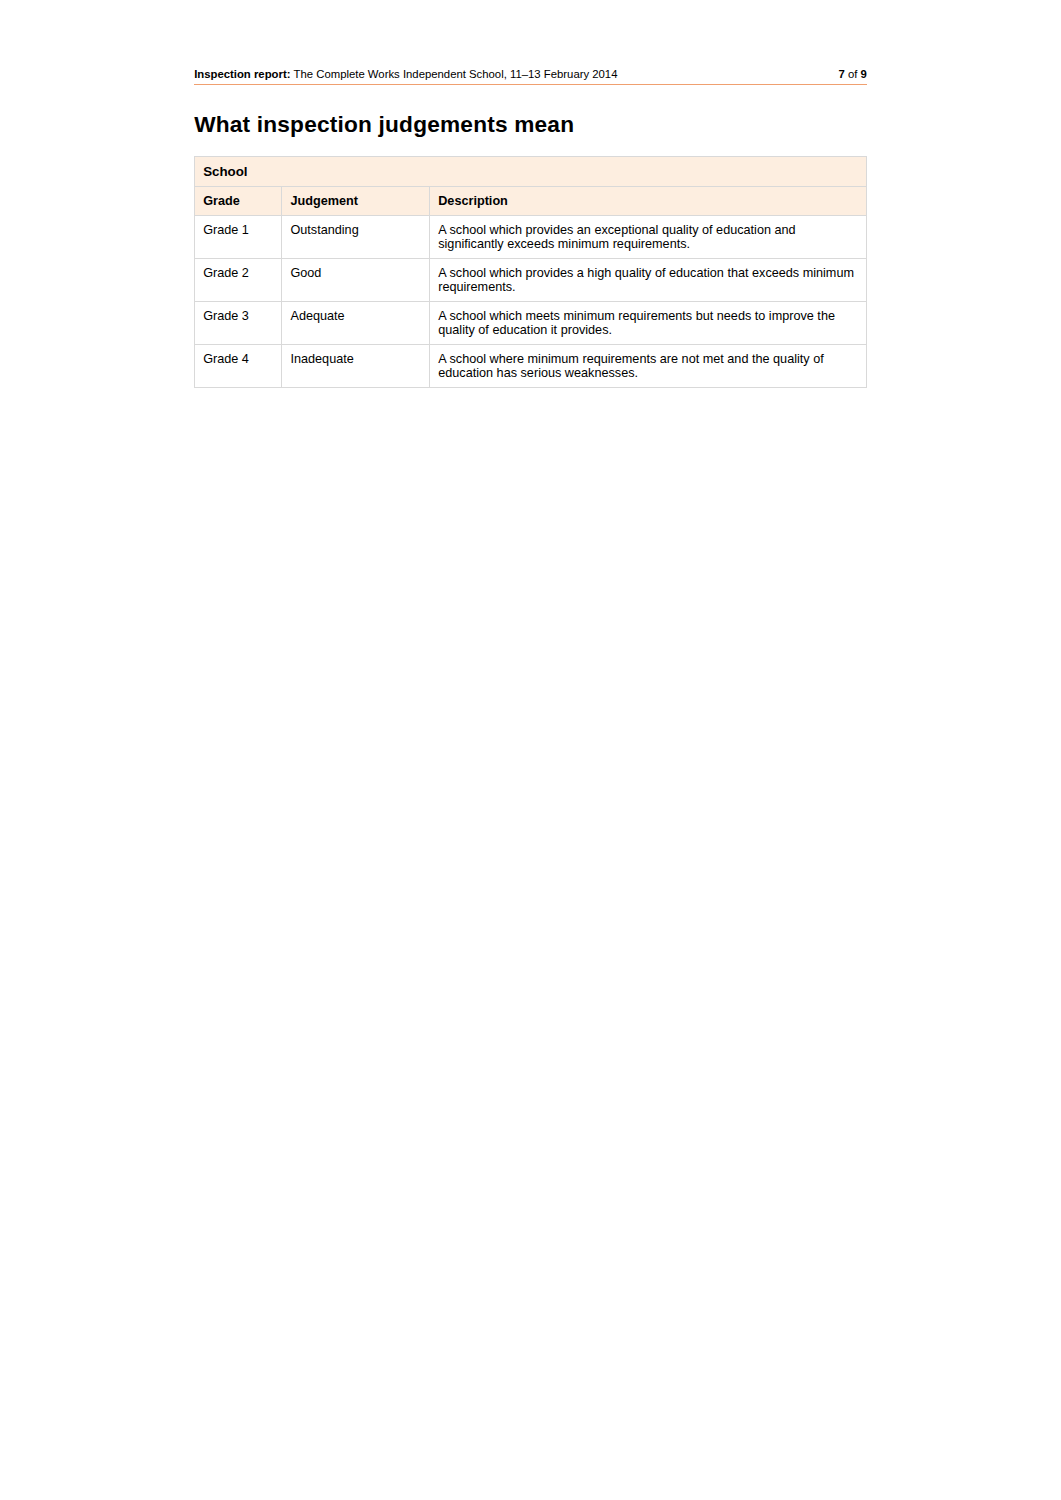Inspection report: The Complete Works Independent School, 11–13 February 2014
7 of 9
What inspection judgements mean
| School |
| --- |
| Grade | Judgement | Description |
| Grade 1 | Outstanding | A school which provides an exceptional quality of education and significantly exceeds minimum requirements. |
| Grade 2 | Good | A school which provides a high quality of education that exceeds minimum requirements. |
| Grade 3 | Adequate | A school which meets minimum requirements but needs to improve the quality of education it provides. |
| Grade 4 | Inadequate | A school where minimum requirements are not met and the quality of education has serious weaknesses. |